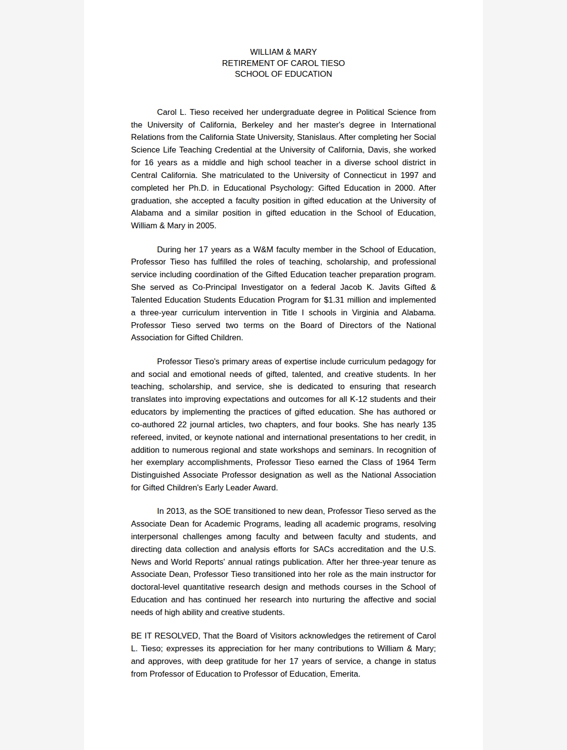William & Mary Retirement of Carol Tieso School of Education
Carol L. Tieso received her undergraduate degree in Political Science from the University of California, Berkeley and her master's degree in International Relations from the California State University, Stanislaus. After completing her Social Science Life Teaching Credential at the University of California, Davis, she worked for 16 years as a middle and high school teacher in a diverse school district in Central California. She matriculated to the University of Connecticut in 1997 and completed her Ph.D. in Educational Psychology: Gifted Education in 2000. After graduation, she accepted a faculty position in gifted education at the University of Alabama and a similar position in gifted education in the School of Education, William & Mary in 2005.
During her 17 years as a W&M faculty member in the School of Education, Professor Tieso has fulfilled the roles of teaching, scholarship, and professional service including coordination of the Gifted Education teacher preparation program. She served as Co-Principal Investigator on a federal Jacob K. Javits Gifted & Talented Education Students Education Program for $1.31 million and implemented a three-year curriculum intervention in Title I schools in Virginia and Alabama. Professor Tieso served two terms on the Board of Directors of the National Association for Gifted Children.
Professor Tieso's primary areas of expertise include curriculum pedagogy for and social and emotional needs of gifted, talented, and creative students. In her teaching, scholarship, and service, she is dedicated to ensuring that research translates into improving expectations and outcomes for all K-12 students and their educators by implementing the practices of gifted education. She has authored or co-authored 22 journal articles, two chapters, and four books. She has nearly 135 refereed, invited, or keynote national and international presentations to her credit, in addition to numerous regional and state workshops and seminars. In recognition of her exemplary accomplishments, Professor Tieso earned the Class of 1964 Term Distinguished Associate Professor designation as well as the National Association for Gifted Children's Early Leader Award.
In 2013, as the SOE transitioned to new dean, Professor Tieso served as the Associate Dean for Academic Programs, leading all academic programs, resolving interpersonal challenges among faculty and between faculty and students, and directing data collection and analysis efforts for SACs accreditation and the U.S. News and World Reports' annual ratings publication. After her three-year tenure as Associate Dean, Professor Tieso transitioned into her role as the main instructor for doctoral-level quantitative research design and methods courses in the School of Education and has continued her research into nurturing the affective and social needs of high ability and creative students.
BE IT RESOLVED, That the Board of Visitors acknowledges the retirement of Carol L. Tieso; expresses its appreciation for her many contributions to William & Mary; and approves, with deep gratitude for her 17 years of service, a change in status from Professor of Education to Professor of Education, Emerita.